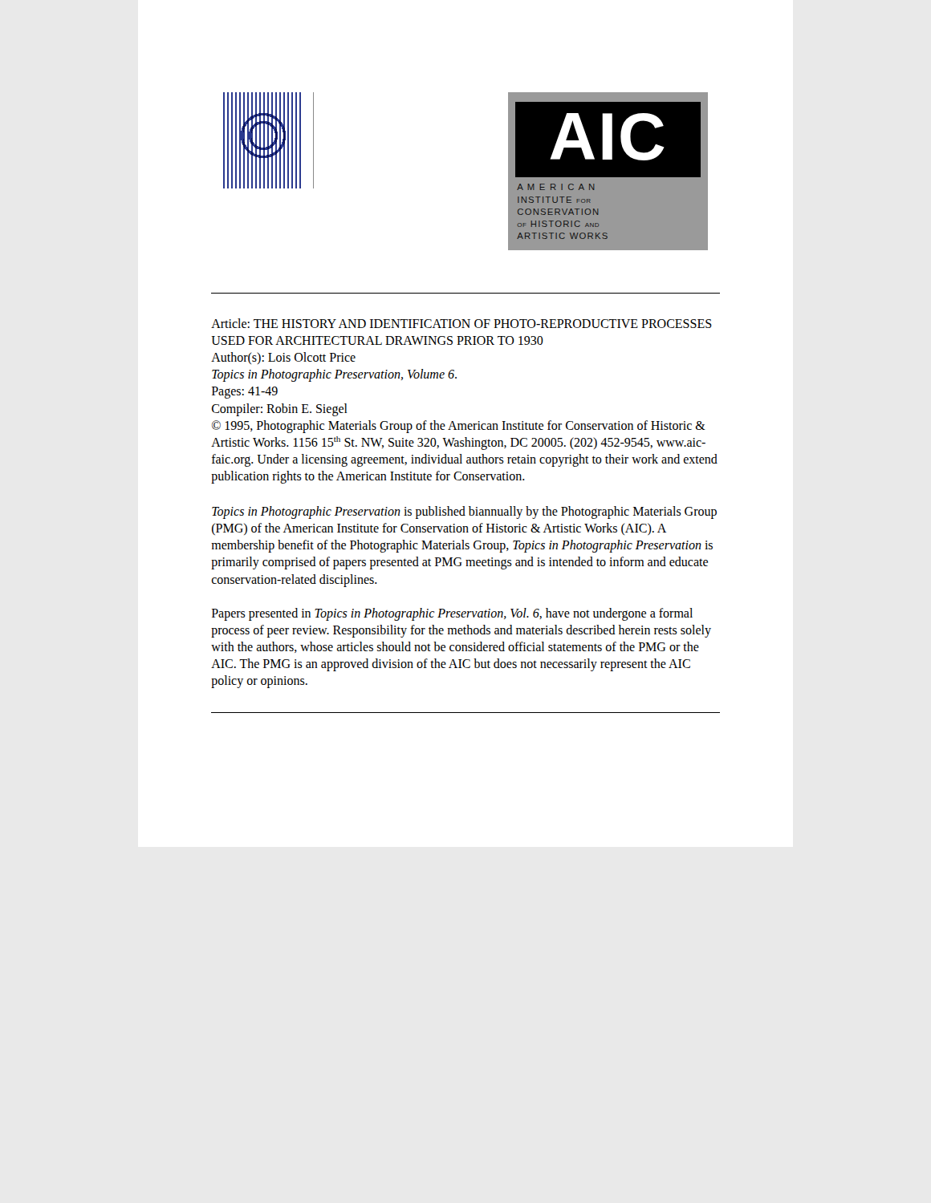AIC
A M E R I C A N
INSTITUTE FOR
CONSERVATION
OF HISTORIC AND
ARTISTIC WORKS
Article: THE HISTORY AND IDENTIFICATION OF PHOTO-REPRODUCTIVE PROCESSES USED FOR ARCHITECTURAL DRAWINGS PRIOR TO 1930
Author(s): Lois Olcott Price
Topics in Photographic Preservation, Volume 6.
Pages: 41-49
Compiler: Robin E. Siegel
© 1995, Photographic Materials Group of the American Institute for Conservation of Historic & Artistic Works. 1156 15th St. NW, Suite 320, Washington, DC 20005. (202) 452-9545, www.aic-faic.org. Under a licensing agreement, individual authors retain copyright to their work and extend publication rights to the American Institute for Conservation.
Topics in Photographic Preservation is published biannually by the Photographic Materials Group (PMG) of the American Institute for Conservation of Historic & Artistic Works (AIC). A membership benefit of the Photographic Materials Group, Topics in Photographic Preservation is primarily comprised of papers presented at PMG meetings and is intended to inform and educate conservation-related disciplines.
Papers presented in Topics in Photographic Preservation, Vol. 6, have not undergone a formal process of peer review. Responsibility for the methods and materials described herein rests solely with the authors, whose articles should not be considered official statements of the PMG or the AIC. The PMG is an approved division of the AIC but does not necessarily represent the AIC policy or opinions.